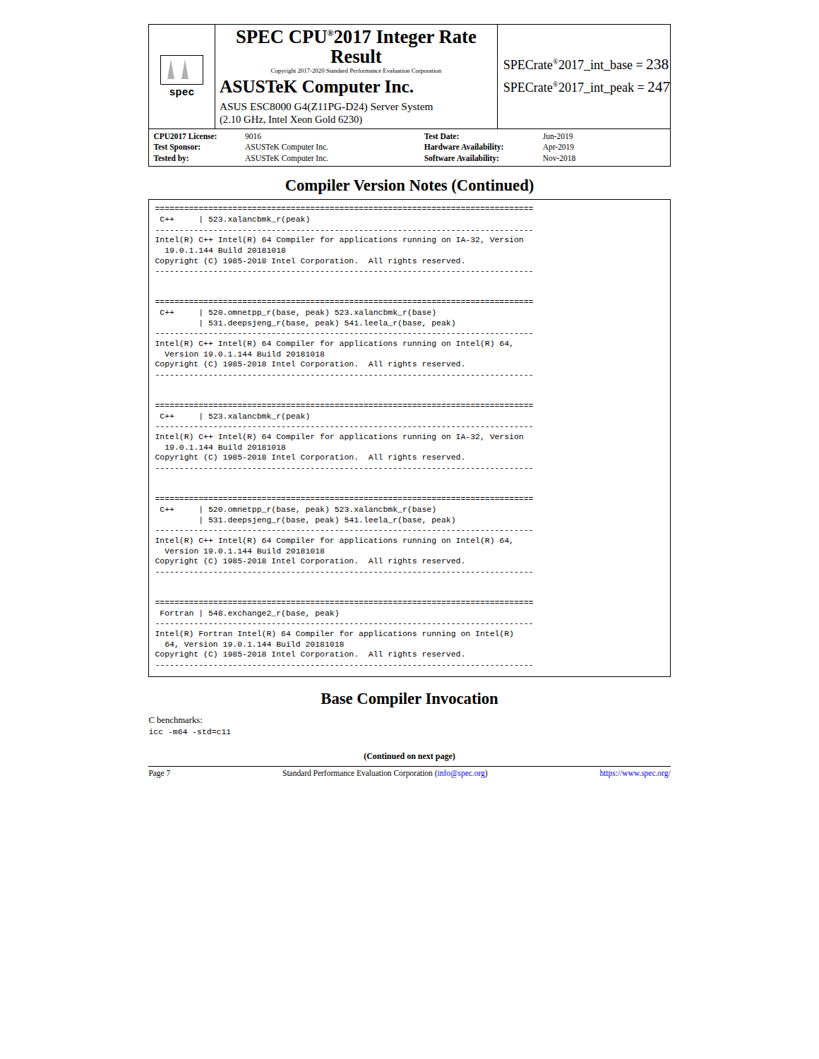spec
SPEC CPU®2017 Integer Rate Result
Copyright 2017-2020 Standard Performance Evaluation Corporation
ASUSTeK Computer Inc.
ASUS ESC8000 G4(Z11PG-D24) Server System
(2.10 GHz, Intel Xeon Gold 6230)
SPECrate®2017_int_base = 238
SPECrate®2017_int_peak = 247
CPU2017 License: 9016
Test Sponsor: ASUSTeK Computer Inc.
Tested by: ASUSTeK Computer Inc.
Test Date: Jun-2019
Hardware Availability: Apr-2019
Software Availability: Nov-2018
Compiler Version Notes (Continued)
==============================================================================
 C++     | 523.xalancbmk_r(peak)
------------------------------------------------------------------------------
Intel(R) C++ Intel(R) 64 Compiler for applications running on IA-32, Version
  19.0.1.144 Build 20181018
Copyright (C) 1985-2018 Intel Corporation.  All rights reserved.
------------------------------------------------------------------------------


==============================================================================
 C++     | 520.omnetpp_r(base, peak) 523.xalancbmk_r(base)
         | 531.deepsjeng_r(base, peak) 541.leela_r(base, peak)
------------------------------------------------------------------------------
Intel(R) C++ Intel(R) 64 Compiler for applications running on Intel(R) 64,
  Version 19.0.1.144 Build 20181018
Copyright (C) 1985-2018 Intel Corporation.  All rights reserved.
------------------------------------------------------------------------------


==============================================================================
 C++     | 523.xalancbmk_r(peak)
------------------------------------------------------------------------------
Intel(R) C++ Intel(R) 64 Compiler for applications running on IA-32, Version
  19.0.1.144 Build 20181018
Copyright (C) 1985-2018 Intel Corporation.  All rights reserved.
------------------------------------------------------------------------------


==============================================================================
 C++     | 520.omnetpp_r(base, peak) 523.xalancbmk_r(base)
         | 531.deepsjeng_r(base, peak) 541.leela_r(base, peak)
------------------------------------------------------------------------------
Intel(R) C++ Intel(R) 64 Compiler for applications running on Intel(R) 64,
  Version 19.0.1.144 Build 20181018
Copyright (C) 1985-2018 Intel Corporation.  All rights reserved.
------------------------------------------------------------------------------


==============================================================================
 Fortran | 548.exchange2_r(base, peak)
------------------------------------------------------------------------------
Intel(R) Fortran Intel(R) 64 Compiler for applications running on Intel(R)
  64, Version 19.0.1.144 Build 20181018
Copyright (C) 1985-2018 Intel Corporation.  All rights reserved.
------------------------------------------------------------------------------
Base Compiler Invocation
C benchmarks:
icc -m64 -std=c11
(Continued on next page)
Page 7
Standard Performance Evaluation Corporation (info@spec.org)
https://www.spec.org/